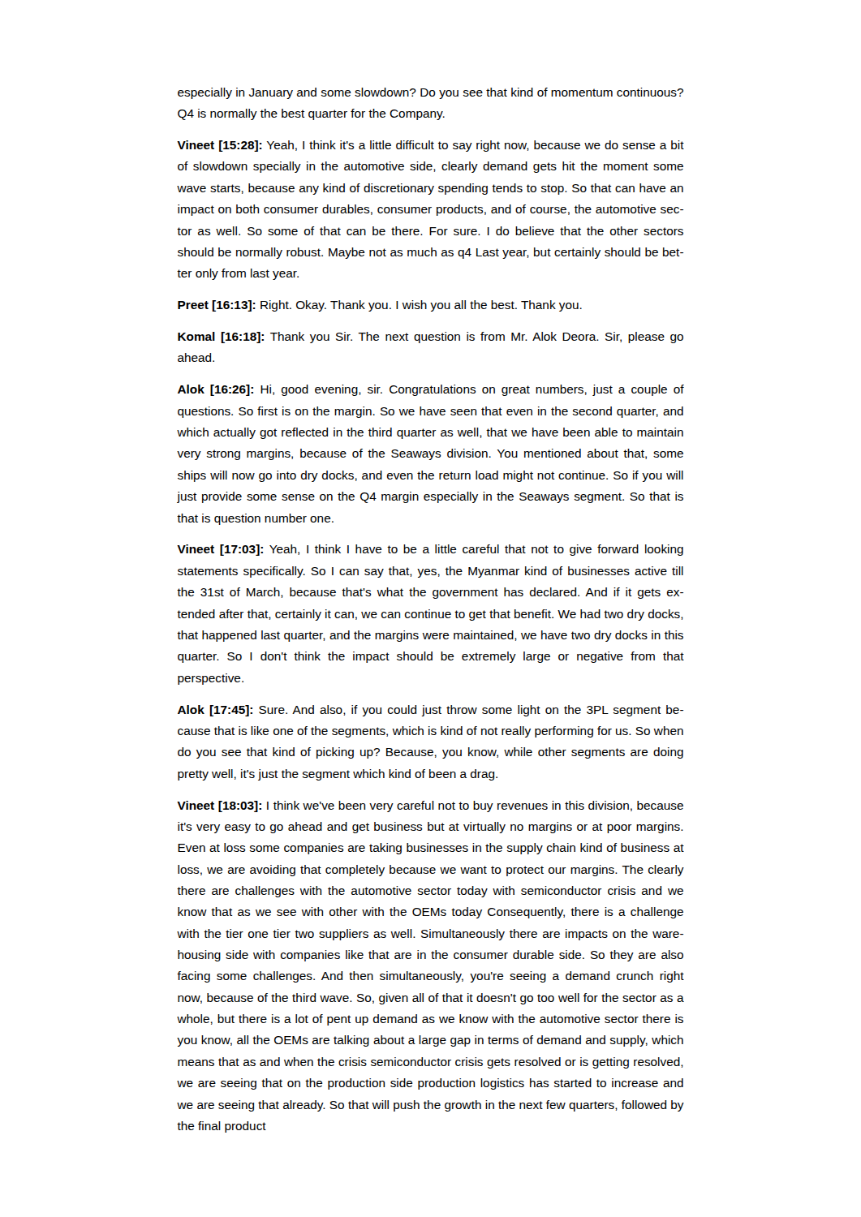especially in January and some slowdown? Do you see that kind of momentum continuous? Q4 is normally the best quarter for the Company.
Vineet [15:28]: Yeah, I think it's a little difficult to say right now, because we do sense a bit of slowdown specially in the automotive side, clearly demand gets hit the moment some wave starts, because any kind of discretionary spending tends to stop. So that can have an impact on both consumer durables, consumer products, and of course, the automotive sector as well. So some of that can be there. For sure. I do believe that the other sectors should be normally robust. Maybe not as much as q4 Last year, but certainly should be better only from last year.
Preet [16:13]: Right. Okay. Thank you. I wish you all the best. Thank you.
Komal [16:18]: Thank you Sir. The next question is from Mr. Alok Deora. Sir, please go ahead.
Alok [16:26]: Hi, good evening, sir. Congratulations on great numbers, just a couple of questions. So first is on the margin. So we have seen that even in the second quarter, and which actually got reflected in the third quarter as well, that we have been able to maintain very strong margins, because of the Seaways division. You mentioned about that, some ships will now go into dry docks, and even the return load might not continue. So if you will just provide some sense on the Q4 margin especially in the Seaways segment. So that is that is question number one.
Vineet [17:03]: Yeah, I think I have to be a little careful that not to give forward looking statements specifically. So I can say that, yes, the Myanmar kind of businesses active till the 31st of March, because that's what the government has declared. And if it gets extended after that, certainly it can, we can continue to get that benefit. We had two dry docks, that happened last quarter, and the margins were maintained, we have two dry docks in this quarter. So I don't think the impact should be extremely large or negative from that perspective.
Alok [17:45]: Sure. And also, if you could just throw some light on the 3PL segment because that is like one of the segments, which is kind of not really performing for us. So when do you see that kind of picking up? Because, you know, while other segments are doing pretty well, it's just the segment which kind of been a drag.
Vineet [18:03]: I think we've been very careful not to buy revenues in this division, because it's very easy to go ahead and get business but at virtually no margins or at poor margins. Even at loss some companies are taking businesses in the supply chain kind of business at loss, we are avoiding that completely because we want to protect our margins. The clearly there are challenges with the automotive sector today with semiconductor crisis and we know that as we see with other with the OEMs today Consequently, there is a challenge with the tier one tier two suppliers as well. Simultaneously there are impacts on the warehousing side with companies like that are in the consumer durable side. So they are also facing some challenges. And then simultaneously, you're seeing a demand crunch right now, because of the third wave. So, given all of that it doesn't go too well for the sector as a whole, but there is a lot of pent up demand as we know with the automotive sector there is you know, all the OEMs are talking about a large gap in terms of demand and supply, which means that as and when the crisis semiconductor crisis gets resolved or is getting resolved, we are seeing that on the production side production logistics has started to increase and we are seeing that already. So that will push the growth in the next few quarters, followed by the final product